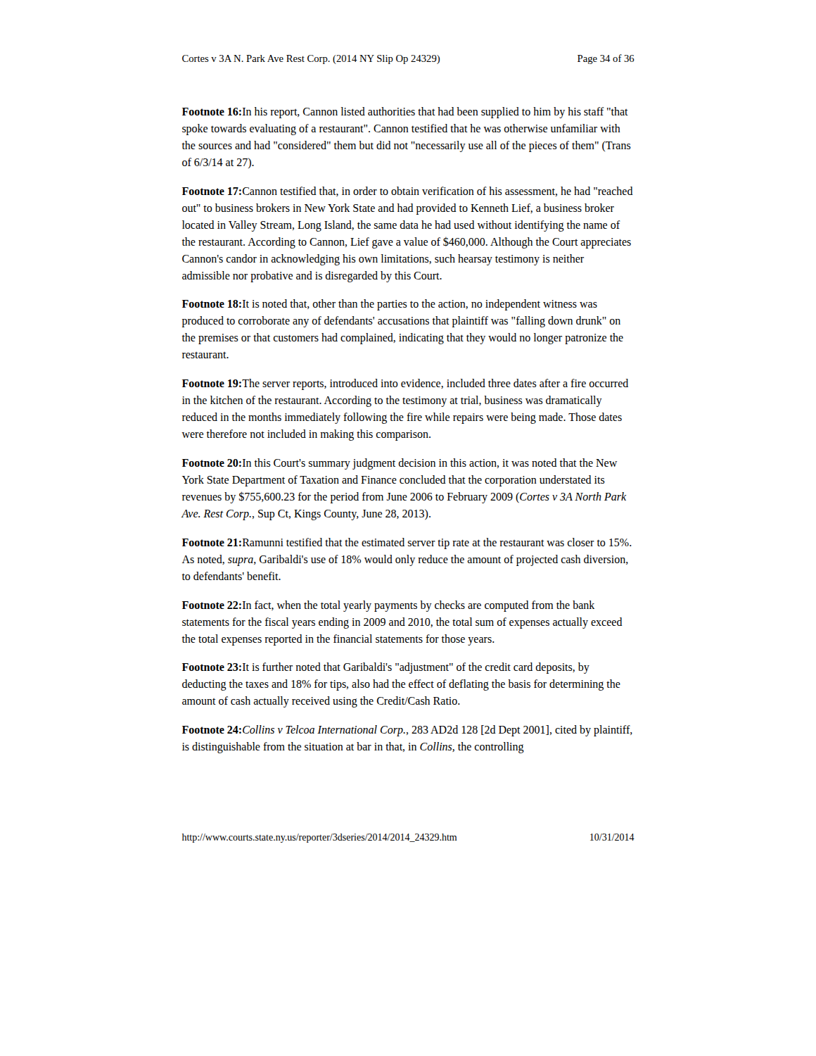Cortes v 3A N. Park Ave Rest Corp. (2014 NY Slip Op 24329) Page 34 of 36
Footnote 16: In his report, Cannon listed authorities that had been supplied to him by his staff "that spoke towards evaluating of a restaurant". Cannon testified that he was otherwise unfamiliar with the sources and had "considered" them but did not "necessarily use all of the pieces of them" (Trans of 6/3/14 at 27).
Footnote 17: Cannon testified that, in order to obtain verification of his assessment, he had "reached out" to business brokers in New York State and had provided to Kenneth Lief, a business broker located in Valley Stream, Long Island, the same data he had used without identifying the name of the restaurant. According to Cannon, Lief gave a value of $460,000. Although the Court appreciates Cannon's candor in acknowledging his own limitations, such hearsay testimony is neither admissible nor probative and is disregarded by this Court.
Footnote 18: It is noted that, other than the parties to the action, no independent witness was produced to corroborate any of defendants' accusations that plaintiff was "falling down drunk" on the premises or that customers had complained, indicating that they would no longer patronize the restaurant.
Footnote 19: The server reports, introduced into evidence, included three dates after a fire occurred in the kitchen of the restaurant. According to the testimony at trial, business was dramatically reduced in the months immediately following the fire while repairs were being made. Those dates were therefore not included in making this comparison.
Footnote 20: In this Court's summary judgment decision in this action, it was noted that the New York State Department of Taxation and Finance concluded that the corporation understated its revenues by $755,600.23 for the period from June 2006 to February 2009 (Cortes v 3A North Park Ave. Rest Corp., Sup Ct, Kings County, June 28, 2013).
Footnote 21: Ramunni testified that the estimated server tip rate at the restaurant was closer to 15%. As noted, supra, Garibaldi's use of 18% would only reduce the amount of projected cash diversion, to defendants' benefit.
Footnote 22: In fact, when the total yearly payments by checks are computed from the bank statements for the fiscal years ending in 2009 and 2010, the total sum of expenses actually exceed the total expenses reported in the financial statements for those years.
Footnote 23: It is further noted that Garibaldi's "adjustment" of the credit card deposits, by deducting the taxes and 18% for tips, also had the effect of deflating the basis for determining the amount of cash actually received using the Credit/Cash Ratio.
Footnote 24: Collins v Telcoa International Corp., 283 AD2d 128 [2d Dept 2001], cited by plaintiff, is distinguishable from the situation at bar in that, in Collins, the controlling
http://www.courts.state.ny.us/reporter/3dseries/2014/2014_24329.htm 10/31/2014